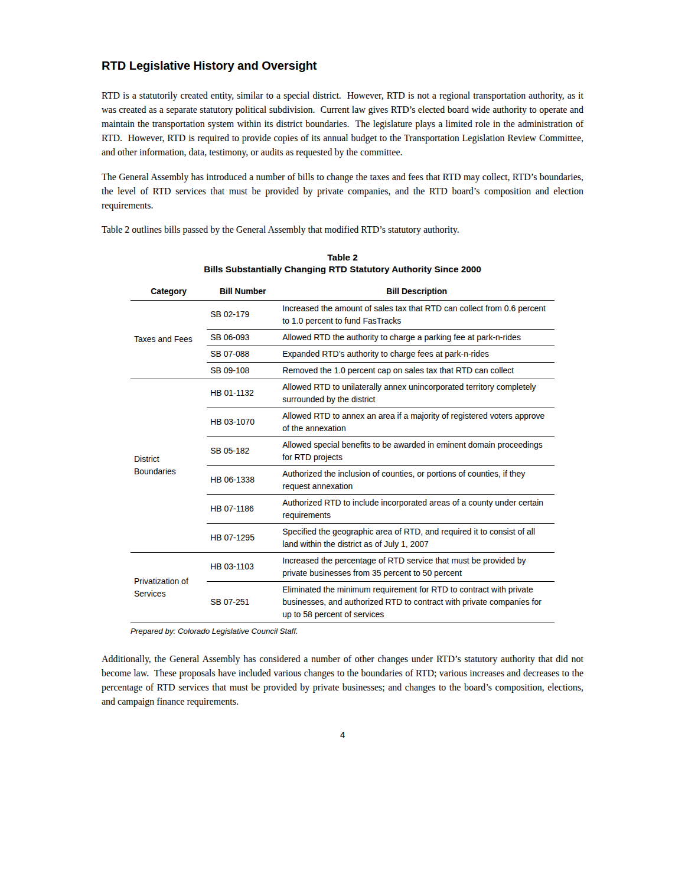RTD Legislative History and Oversight
RTD is a statutorily created entity, similar to a special district. However, RTD is not a regional transportation authority, as it was created as a separate statutory political subdivision. Current law gives RTD’s elected board wide authority to operate and maintain the transportation system within its district boundaries. The legislature plays a limited role in the administration of RTD. However, RTD is required to provide copies of its annual budget to the Transportation Legislation Review Committee, and other information, data, testimony, or audits as requested by the committee.
The General Assembly has introduced a number of bills to change the taxes and fees that RTD may collect, RTD’s boundaries, the level of RTD services that must be provided by private companies, and the RTD board’s composition and election requirements.
Table 2 outlines bills passed by the General Assembly that modified RTD’s statutory authority.
Table 2
Bills Substantially Changing RTD Statutory Authority Since 2000
| Category | Bill Number | Bill Description |
| --- | --- | --- |
| Taxes and Fees | SB 02-179 | Increased the amount of sales tax that RTD can collect from 0.6 percent to 1.0 percent to fund FasTracks |
| SB 06-093 | Allowed RTD the authority to charge a parking fee at park-n-rides |
| SB 07-088 | Expanded RTD’s authority to charge fees at park-n-rides |
| SB 09-108 | Removed the 1.0 percent cap on sales tax that RTD can collect |
| District Boundaries | HB 01-1132 | Allowed RTD to unilaterally annex unincorporated territory completely surrounded by the district |
| HB 03-1070 | Allowed RTD to annex an area if a majority of registered voters approve of the annexation |
| SB 05-182 | Allowed special benefits to be awarded in eminent domain proceedings for RTD projects |
| HB 06-1338 | Authorized the inclusion of counties, or portions of counties, if they request annexation |
| HB 07-1186 | Authorized RTD to include incorporated areas of a county under certain requirements |
| HB 07-1295 | Specified the geographic area of RTD, and required it to consist of all land within the district as of July 1, 2007 |
| Privatization of Services | HB 03-1103 | Increased the percentage of RTD service that must be provided by private businesses from 35 percent to 50 percent |
| SB 07-251 | Eliminated the minimum requirement for RTD to contract with private businesses, and authorized RTD to contract with private companies for up to 58 percent of services |
Prepared by: Colorado Legislative Council Staff.
Additionally, the General Assembly has considered a number of other changes under RTD’s statutory authority that did not become law. These proposals have included various changes to the boundaries of RTD; various increases and decreases to the percentage of RTD services that must be provided by private businesses; and changes to the board’s composition, elections, and campaign finance requirements.
4